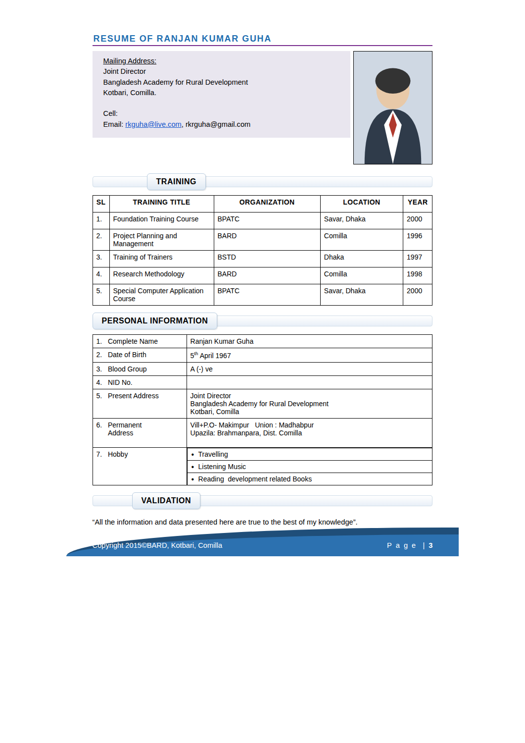Resume of Ranjan Kumar Guha
Mailing Address:
Joint Director
Bangladesh Academy for Rural Development
Kotbari, Comilla.
Cell:
Email: rkguha@live.com, rkrguha@gmail.com
TRAINING
| SL | TRAINING TITLE | ORGANIZATION | LOCATION | YEAR |
| --- | --- | --- | --- | --- |
| 1. | Foundation Training Course | BPATC | Savar, Dhaka | 2000 |
| 2. | Project Planning and Management | BARD | Comilla | 1996 |
| 3. | Training of Trainers | BSTD | Dhaka | 1997 |
| 4. | Research Methodology | BARD | Comilla | 1998 |
| 5. | Special Computer Application Course | BPATC | Savar, Dhaka | 2000 |
PERSONAL INFORMATION
| 1. Complete Name | Ranjan Kumar Guha |
| 2. Date of Birth | 5 th April 1967 |
| 3. Blood Group | A (-) ve |
| 4. NID No. | |
| 5. Present Address | Joint Director Bangladesh Academy for Rural Development Kotbari, Comilla |
| 6. Permanent Address | Vill+P.O- Makimpur Union : Madhabpur Upazila: Brahmanpara, Dist. Comilla |
| 7. Hobby | Travelling Listening Music Reading development related Books |
VALIDATION
“All the information and data presented here are true to the best of my knowledge”.
Ranjan Kumar Guha
Copyright 2015©BARD, Kotbari, Comilla
P a g e | 3